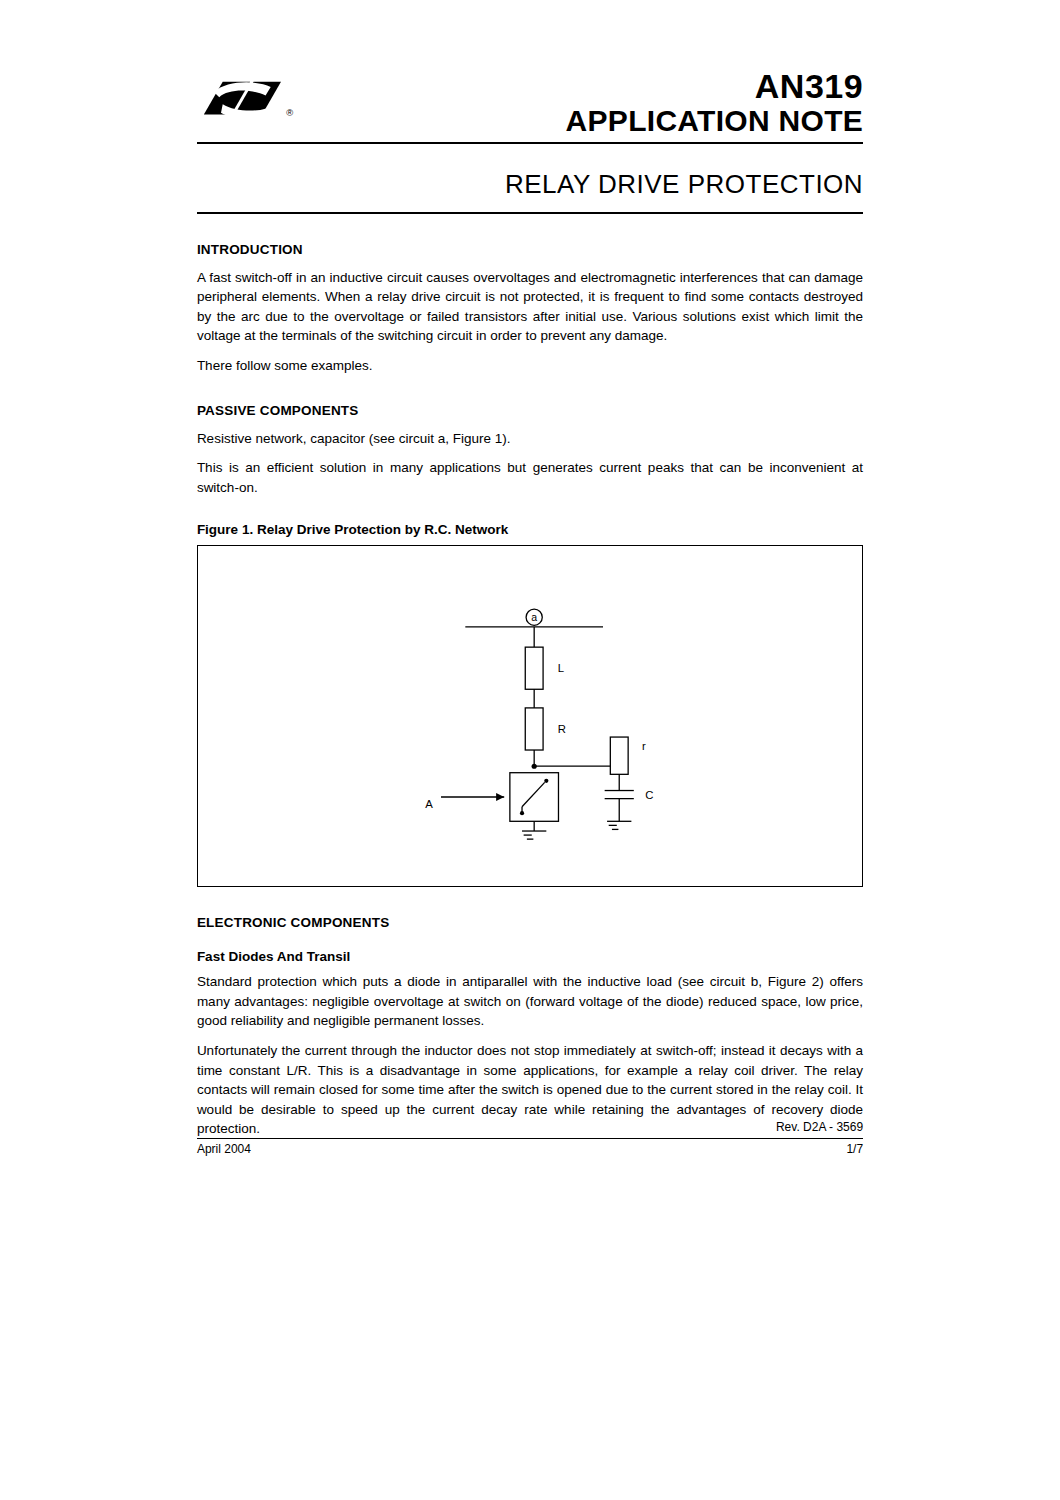®
AN319
APPLICATION NOTE
RELAY DRIVE PROTECTION
INTRODUCTION
A fast switch-off in an inductive circuit causes overvoltages and electromagnetic interferences that can damage peripheral elements. When a relay drive circuit is not protected, it is frequent to find some contacts destroyed by the arc due to the overvoltage or failed transistors after initial use. Various solutions exist which limit the voltage at the terminals of the switching circuit in order to prevent any damage.
There follow some examples.
PASSIVE COMPONENTS
Resistive network, capacitor (see circuit a, Figure 1).
This is an efficient solution in many applications but generates current peaks that can be inconvenient at switch-on.
Figure 1. Relay Drive Protection by R.C. Network
a L R A r C
ELECTRONIC COMPONENTS
Fast Diodes And Transil
Standard protection which puts a diode in antiparallel with the inductive load (see circuit b, Figure 2) offers many advantages: negligible overvoltage at switch on (forward voltage of the diode) reduced space, low price, good reliability and negligible permanent losses.
Unfortunately the current through the inductor does not stop immediately at switch-off; instead it decays with a time constant L/R. This is a disadvantage in some applications, for example a relay coil driver. The relay contacts will remain closed for some time after the switch is opened due to the current stored in the relay coil. It would be desirable to speed up the current decay rate while retaining the advantages of recovery diode protection.
Rev. D2A - 3569
April 2004 1/7